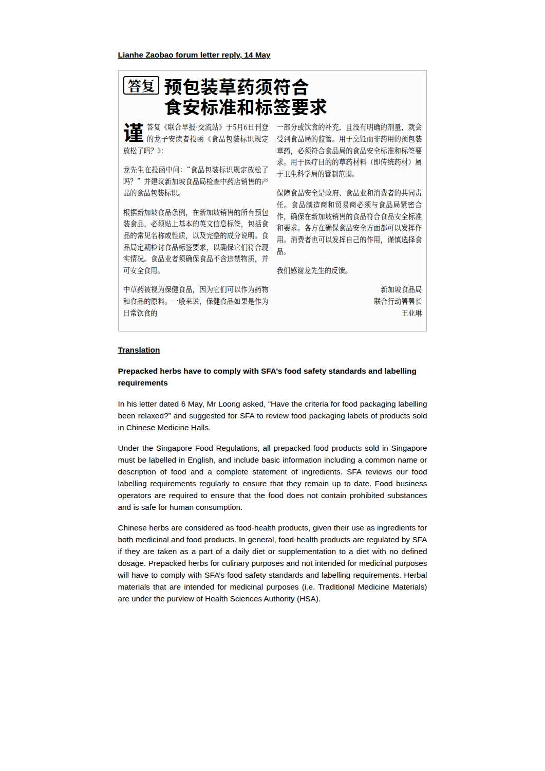Lianhe Zaobao forum letter reply, 14 May
答复
预包装草药须符合
食安标准和标签要求
谨答复《联合早报·交流站》于5月6日刊登的龙子安读者投函《食品包装标识规定放松了吗？》：
龙先生在投函中问：“食品包装标识规定放松了吗？”并建议新加坡食品局检查中药店销售的产品的食品包装标识。
根据新加坡食品条例，在新加坡销售的所有预包装食品，必须贴上基本的英文信息标签，包括食品的常见名称或性质，以及完整的成分说明。食品局定期检讨食品标签要求，以确保它们符合现实情况。食品业者须确保食品不含违禁物质，并可安全食用。
中草药被视为保健食品，因为它们可以作为药物和食品的原料。一般来说，保健食品如果是作为日常饮食的
一部分或饮食的补充，且没有明确的剂量，就会受到食品局的监管。用于烹饪而非药用的预包装草药，必须符合食品局的食品安全标准和标签要求。用于医疗目的的草药材料（即传统药材）属于卫生科学局的管制范围。
保障食品安全是政府、食品业和消费者的共同责任。食品制造商和贸易商必须与食品局紧密合作，确保在新加坡销售的食品符合食品安全标准和要求。各方在确保食品安全方面都可以发挥作用。消费者也可以发挥自己的作用，谨慎选择食品。
我们感谢龙先生的反馈。
新加坡食品局
联合行动署署长
王业琳
Translation
Prepacked herbs have to comply with SFA’s food safety standards and labelling requirements
In his letter dated 6 May, Mr Loong asked, “Have the criteria for food packaging labelling been relaxed?” and suggested for SFA to review food packaging labels of products sold in Chinese Medicine Halls.
Under the Singapore Food Regulations, all prepacked food products sold in Singapore must be labelled in English, and include basic information including a common name or description of food and a complete statement of ingredients. SFA reviews our food labelling requirements regularly to ensure that they remain up to date. Food business operators are required to ensure that the food does not contain prohibited substances and is safe for human consumption.
Chinese herbs are considered as food-health products, given their use as ingredients for both medicinal and food products. In general, food-health products are regulated by SFA if they are taken as a part of a daily diet or supplementation to a diet with no defined dosage. Prepacked herbs for culinary purposes and not intended for medicinal purposes will have to comply with SFA’s food safety standards and labelling requirements. Herbal materials that are intended for medicinal purposes (i.e. Traditional Medicine Materials) are under the purview of Health Sciences Authority (HSA).